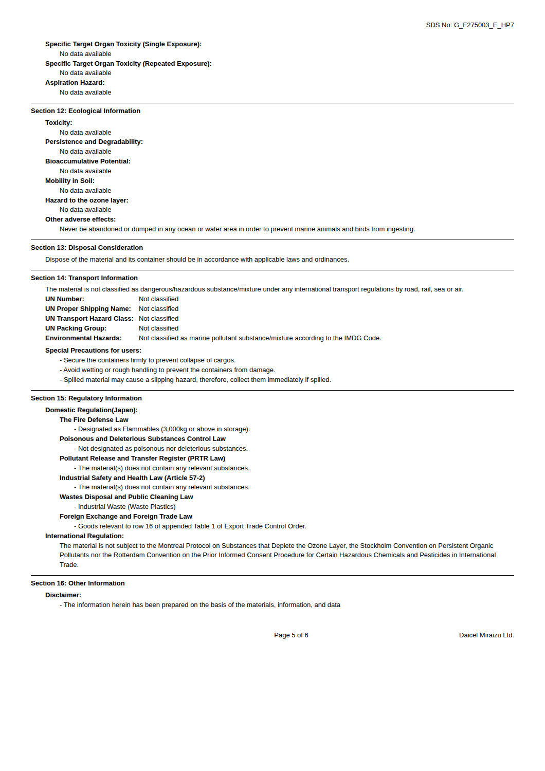SDS No: G_F275003_E_HP7
Specific Target Organ Toxicity (Single Exposure):
No data available
Specific Target Organ Toxicity (Repeated Exposure):
No data available
Aspiration Hazard:
No data available
Section 12: Ecological Information
Toxicity:
No data available
Persistence and Degradability:
No data available
Bioaccumulative Potential:
No data available
Mobility in Soil:
No data available
Hazard to the ozone layer:
No data available
Other adverse effects:
Never be abandoned or dumped in any ocean or water area in order to prevent marine animals and birds from ingesting.
Section 13: Disposal Consideration
Dispose of the material and its container should be in accordance with applicable laws and ordinances.
Section 14: Transport Information
The material is not classified as dangerous/hazardous substance/mixture under any international transport regulations by road, rail, sea or air.
| UN Number: | Not classified |
| UN Proper Shipping Name: | Not classified |
| UN Transport Hazard Class: | Not classified |
| UN Packing Group: | Not classified |
| Environmental Hazards: | Not classified as marine pollutant substance/mixture according to the IMDG Code. |
Special Precautions for users:
- Secure the containers firmly to prevent collapse of cargos.
- Avoid wetting or rough handling to prevent the containers from damage.
- Spilled material may cause a slipping hazard, therefore, collect them immediately if spilled.
Section 15: Regulatory Information
Domestic Regulation(Japan):
The Fire Defense Law
- Designated as Flammables (3,000kg or above in storage).
Poisonous and Deleterious Substances Control Law
- Not designated as poisonous nor deleterious substances.
Pollutant Release and Transfer Register (PRTR Law)
- The material(s) does not contain any relevant substances.
Industrial Safety and Health Law (Article 57-2)
- The material(s) does not contain any relevant substances.
Wastes Disposal and Public Cleaning Law
- Industrial Waste (Waste Plastics)
Foreign Exchange and Foreign Trade Law
- Goods relevant to row 16 of appended Table 1 of Export Trade Control Order.
International Regulation:
The material is not subject to the Montreal Protocol on Substances that Deplete the Ozone Layer, the Stockholm Convention on Persistent Organic Pollutants nor the Rotterdam Convention on the Prior Informed Consent Procedure for Certain Hazardous Chemicals and Pesticides in International Trade.
Section 16: Other Information
Disclaimer:
- The information herein has been prepared on the basis of the materials, information, and data
Page 5 of 6 Daicel Miraizu Ltd.